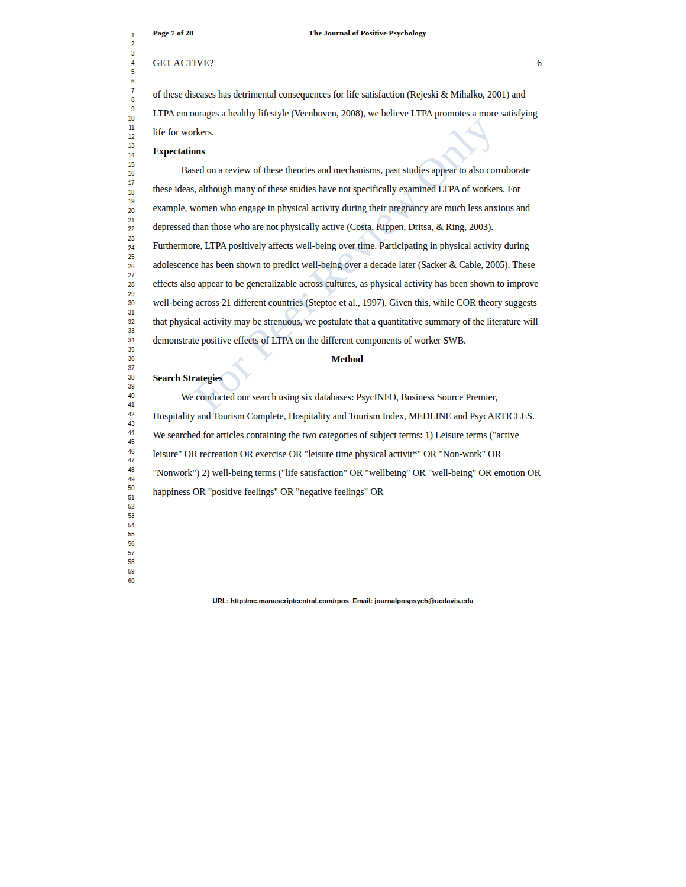1
2
3
4
5
6
7
8
9
10
11
12
13
14
15
16
17
18
19
20
21
22
23
24
25
26
27
28
29
30
31
32
33
34
35
36
37
38
39
40
41
42
43
44
45
46
47
48
49
50
51
52
53
54
55
56
57
58
59
60
Page 7 of 28 The Journal of Positive Psychology
GET ACTIVE? 6
For Peer Review Only
of these diseases has detrimental consequences for life satisfaction (Rejeski & Mihalko, 2001) and LTPA encourages a healthy lifestyle (Veenhoven, 2008), we believe LTPA promotes a more satisfying life for workers.
Expectations
Based on a review of these theories and mechanisms, past studies appear to also corroborate these ideas, although many of these studies have not specifically examined LTPA of workers. For example, women who engage in physical activity during their pregnancy are much less anxious and depressed than those who are not physically active (Costa, Rippen, Dritsa, & Ring, 2003). Furthermore, LTPA positively affects well-being over time. Participating in physical activity during adolescence has been shown to predict well-being over a decade later (Sacker & Cable, 2005). These effects also appear to be generalizable across cultures, as physical activity has been shown to improve well-being across 21 different countries (Steptoe et al., 1997). Given this, while COR theory suggests that physical activity may be strenuous, we postulate that a quantitative summary of the literature will demonstrate positive effects of LTPA on the different components of worker SWB.
Method
Search Strategies
We conducted our search using six databases: PsycINFO, Business Source Premier, Hospitality and Tourism Complete, Hospitality and Tourism Index, MEDLINE and PsycARTICLES. We searched for articles containing the two categories of subject terms: 1) Leisure terms ("active leisure" OR recreation OR exercise OR "leisure time physical activit*" OR "Non-work" OR "Nonwork") 2) well-being terms ("life satisfaction" OR "wellbeing" OR "well-being" OR emotion OR happiness OR "positive feelings" OR "negative feelings" OR
URL: http:/mc.manuscriptcentral.com/rpos Email: journalpospsych@ucdavis.edu